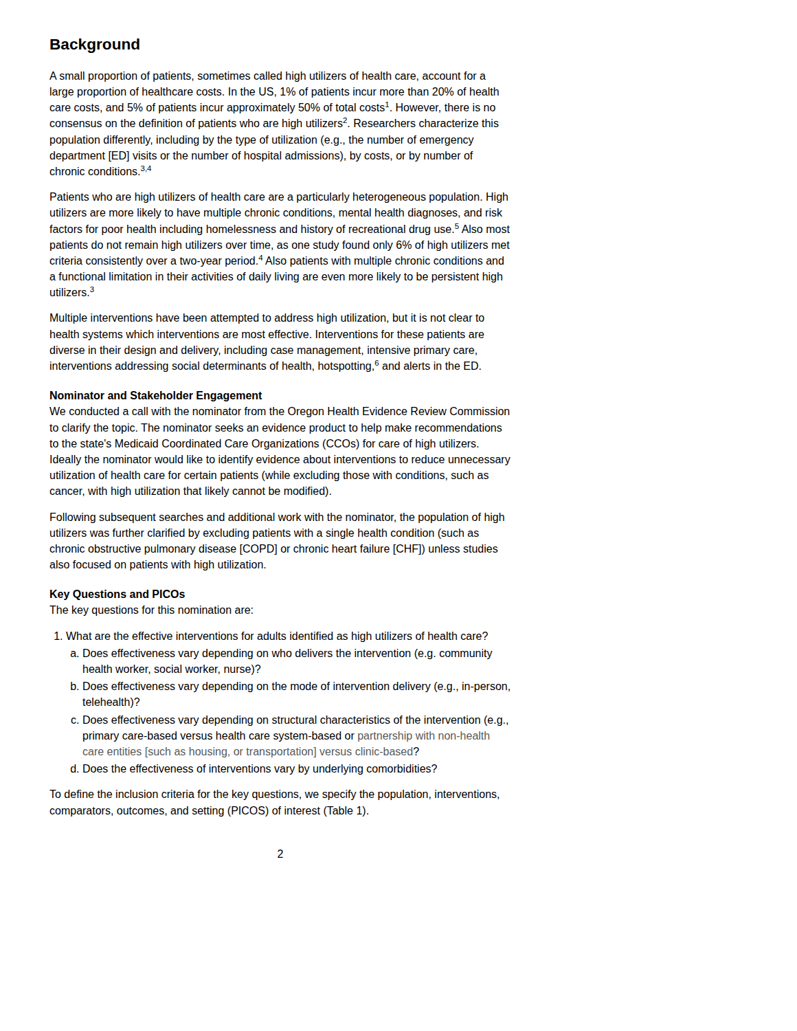Background
A small proportion of patients, sometimes called high utilizers of health care, account for a large proportion of healthcare costs. In the US, 1% of patients incur more than 20% of health care costs, and 5% of patients incur approximately 50% of total costs1. However, there is no consensus on the definition of patients who are high utilizers2. Researchers characterize this population differently, including by the type of utilization (e.g., the number of emergency department [ED] visits or the number of hospital admissions), by costs, or by number of chronic conditions.3,4
Patients who are high utilizers of health care are a particularly heterogeneous population. High utilizers are more likely to have multiple chronic conditions, mental health diagnoses, and risk factors for poor health including homelessness and history of recreational drug use.5 Also most patients do not remain high utilizers over time, as one study found only 6% of high utilizers met criteria consistently over a two-year period.4 Also patients with multiple chronic conditions and a functional limitation in their activities of daily living are even more likely to be persistent high utilizers.3
Multiple interventions have been attempted to address high utilization, but it is not clear to health systems which interventions are most effective. Interventions for these patients are diverse in their design and delivery, including case management, intensive primary care, interventions addressing social determinants of health, hotspotting,6 and alerts in the ED.
Nominator and Stakeholder Engagement
We conducted a call with the nominator from the Oregon Health Evidence Review Commission to clarify the topic. The nominator seeks an evidence product to help make recommendations to the state's Medicaid Coordinated Care Organizations (CCOs) for care of high utilizers. Ideally the nominator would like to identify evidence about interventions to reduce unnecessary utilization of health care for certain patients (while excluding those with conditions, such as cancer, with high utilization that likely cannot be modified).
Following subsequent searches and additional work with the nominator, the population of high utilizers was further clarified by excluding patients with a single health condition (such as chronic obstructive pulmonary disease [COPD] or chronic heart failure [CHF]) unless studies also focused on patients with high utilization.
Key Questions and PICOs
The key questions for this nomination are:
What are the effective interventions for adults identified as high utilizers of health care?
Does effectiveness vary depending on who delivers the intervention (e.g. community health worker, social worker, nurse)?
Does effectiveness vary depending on the mode of intervention delivery (e.g., in-person, telehealth)?
Does effectiveness vary depending on structural characteristics of the intervention (e.g., primary care-based versus health care system-based or partnership with non-health care entities [such as housing, or transportation] versus clinic-based?
Does the effectiveness of interventions vary by underlying comorbidities?
To define the inclusion criteria for the key questions, we specify the population, interventions, comparators, outcomes, and setting (PICOS) of interest (Table 1).
2